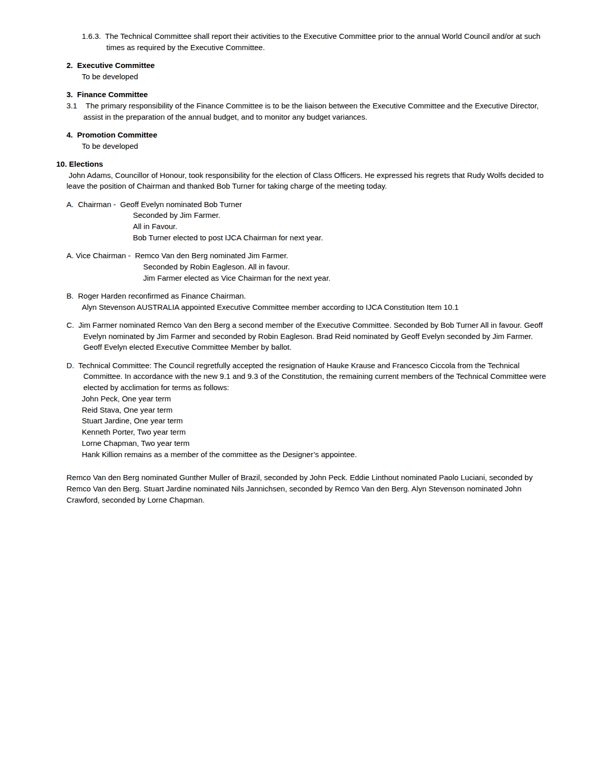1.6.3. The Technical Committee shall report their activities to the Executive Committee prior to the annual World Council and/or at such times as required by the Executive Committee.
2. Executive Committee
To be developed
3. Finance Committee
3.1 The primary responsibility of the Finance Committee is to be the liaison between the Executive Committee and the Executive Director, assist in the preparation of the annual budget, and to monitor any budget variances.
4. Promotion Committee
To be developed
10. Elections
John Adams, Councillor of Honour, took responsibility for the election of Class Officers. He expressed his regrets that Rudy Wolfs decided to leave the position of Chairman and thanked Bob Turner for taking charge of the meeting today.
A. Chairman - Geoff Evelyn nominated Bob Turner
Seconded by Jim Farmer.
All in Favour.
Bob Turner elected to post IJCA Chairman for next year.
A. Vice Chairman - Remco Van den Berg nominated Jim Farmer.
Seconded by Robin Eagleson. All in favour.
Jim Farmer elected as Vice Chairman for the next year.
B. Roger Harden reconfirmed as Finance Chairman.
Alyn Stevenson AUSTRALIA appointed Executive Committee member according to IJCA Constitution Item 10.1
C. Jim Farmer nominated Remco Van den Berg a second member of the Executive Committee. Seconded by Bob Turner All in favour. Geoff Evelyn nominated by Jim Farmer and seconded by Robin Eagleson. Brad Reid nominated by Geoff Evelyn seconded by Jim Farmer. Geoff Evelyn elected Executive Committee Member by ballot.
D. Technical Committee: The Council regretfully accepted the resignation of Hauke Krause and Francesco Ciccola from the Technical Committee. In accordance with the new 9.1 and 9.3 of the Constitution, the remaining current members of the Technical Committee were elected by acclimation for terms as follows:
John Peck, One year term
Reid Stava, One year term
Stuart Jardine, One year term
Kenneth Porter, Two year term
Lorne Chapman, Two year term
Hank Killion remains as a member of the committee as the Designer’s appointee.
Remco Van den Berg nominated Gunther Muller of Brazil, seconded by John Peck. Eddie Linthout nominated Paolo Luciani, seconded by Remco Van den Berg. Stuart Jardine nominated Nils Jannichsen, seconded by Remco Van den Berg. Alyn Stevenson nominated John Crawford, seconded by Lorne Chapman.